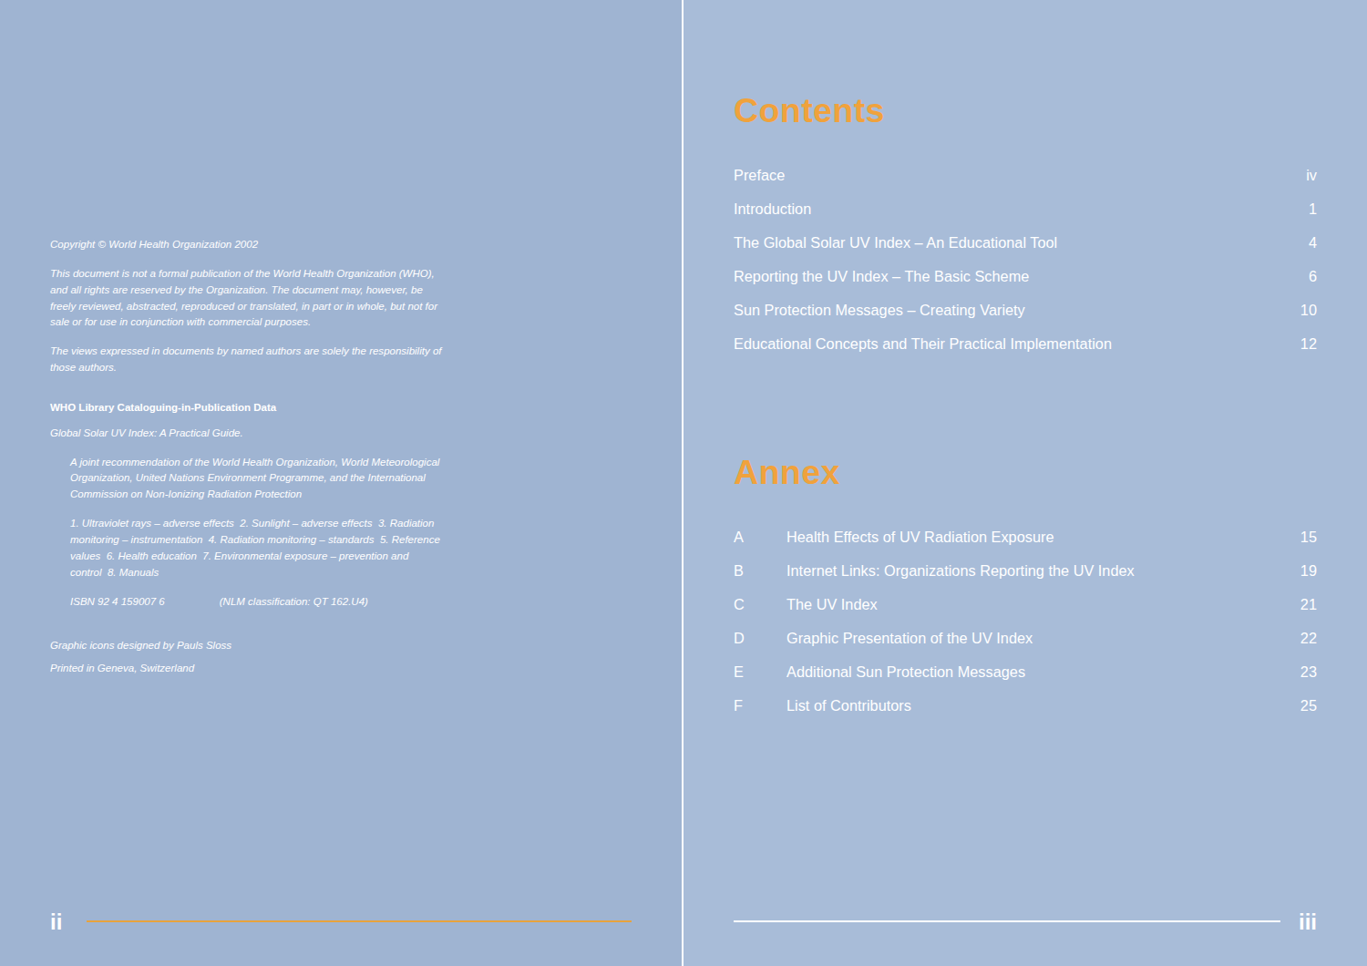Copyright © World Health Organization 2002
This document is not a formal publication of the World Health Organization (WHO), and all rights are reserved by the Organization. The document may, however, be freely reviewed, abstracted, reproduced or translated, in part or in whole, but not for sale or for use in conjunction with commercial purposes.
The views expressed in documents by named authors are solely the responsibility of those authors.
WHO Library Cataloguing-in-Publication Data
Global Solar UV Index: A Practical Guide.
A joint recommendation of the World Health Organization, World Meteorological Organization, United Nations Environment Programme, and the International Commission on Non-Ionizing Radiation Protection
1. Ultraviolet rays – adverse effects 2. Sunlight – adverse effects 3. Radiation monitoring – instrumentation 4. Radiation monitoring – standards 5. Reference values 6. Health education 7. Environmental exposure – prevention and control 8. Manuals
ISBN 92 4 159007 6 (NLM classification: QT 162.U4)
Graphic icons designed by Pauls Sloss
Printed in Geneva, Switzerland
ii
Contents
Preface iv
Introduction 1
The Global Solar UV Index – An Educational Tool 4
Reporting the UV Index – The Basic Scheme 6
Sun Protection Messages – Creating Variety 10
Educational Concepts and Their Practical Implementation 12
Annex
AHealth Effects of UV Radiation Exposure 15
BInternet Links: Organizations Reporting the UV Index 19
CThe UV Index 21
DGraphic Presentation of the UV Index 22
EAdditional Sun Protection Messages 23
FList of Contributors 25
iii